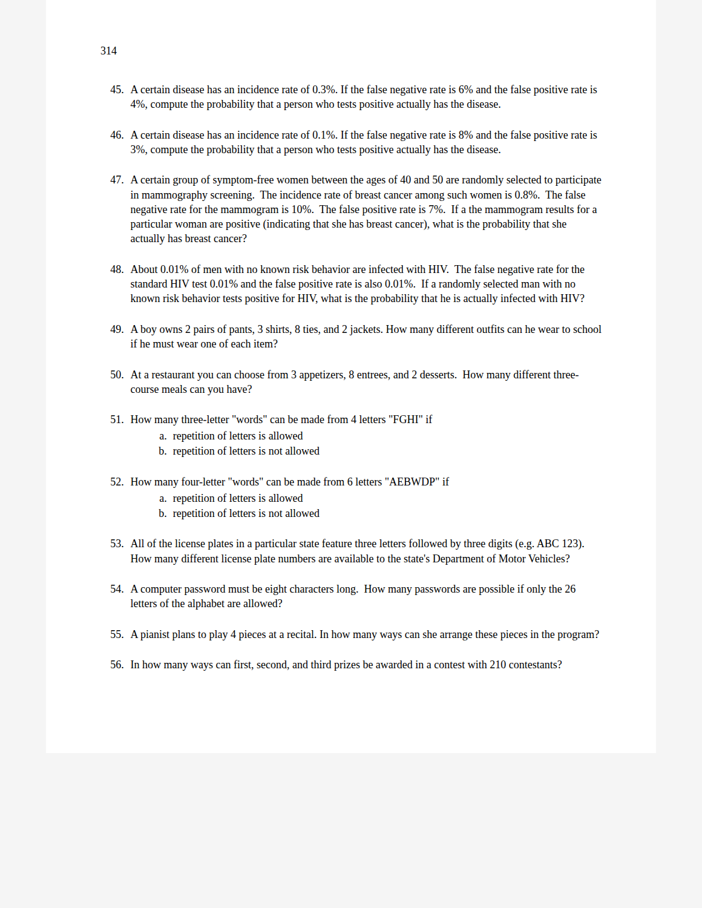314
A certain disease has an incidence rate of 0.3%. If the false negative rate is 6% and the false positive rate is 4%, compute the probability that a person who tests positive actually has the disease.
A certain disease has an incidence rate of 0.1%. If the false negative rate is 8% and the false positive rate is 3%, compute the probability that a person who tests positive actually has the disease.
A certain group of symptom-free women between the ages of 40 and 50 are randomly selected to participate in mammography screening. The incidence rate of breast cancer among such women is 0.8%. The false negative rate for the mammogram is 10%. The false positive rate is 7%. If a the mammogram results for a particular woman are positive (indicating that she has breast cancer), what is the probability that she actually has breast cancer?
About 0.01% of men with no known risk behavior are infected with HIV. The false negative rate for the standard HIV test 0.01% and the false positive rate is also 0.01%. If a randomly selected man with no known risk behavior tests positive for HIV, what is the probability that he is actually infected with HIV?
A boy owns 2 pairs of pants, 3 shirts, 8 ties, and 2 jackets. How many different outfits can he wear to school if he must wear one of each item?
At a restaurant you can choose from 3 appetizers, 8 entrees, and 2 desserts. How many different three-course meals can you have?
How many three-letter "words" can be made from 4 letters "FGHI" if
repetition of letters is allowed
repetition of letters is not allowed
How many four-letter "words" can be made from 6 letters "AEBWDP" if
repetition of letters is allowed
repetition of letters is not allowed
All of the license plates in a particular state feature three letters followed by three digits (e.g. ABC 123). How many different license plate numbers are available to the state's Department of Motor Vehicles?
A computer password must be eight characters long. How many passwords are possible if only the 26 letters of the alphabet are allowed?
A pianist plans to play 4 pieces at a recital. In how many ways can she arrange these pieces in the program?
In how many ways can first, second, and third prizes be awarded in a contest with 210 contestants?